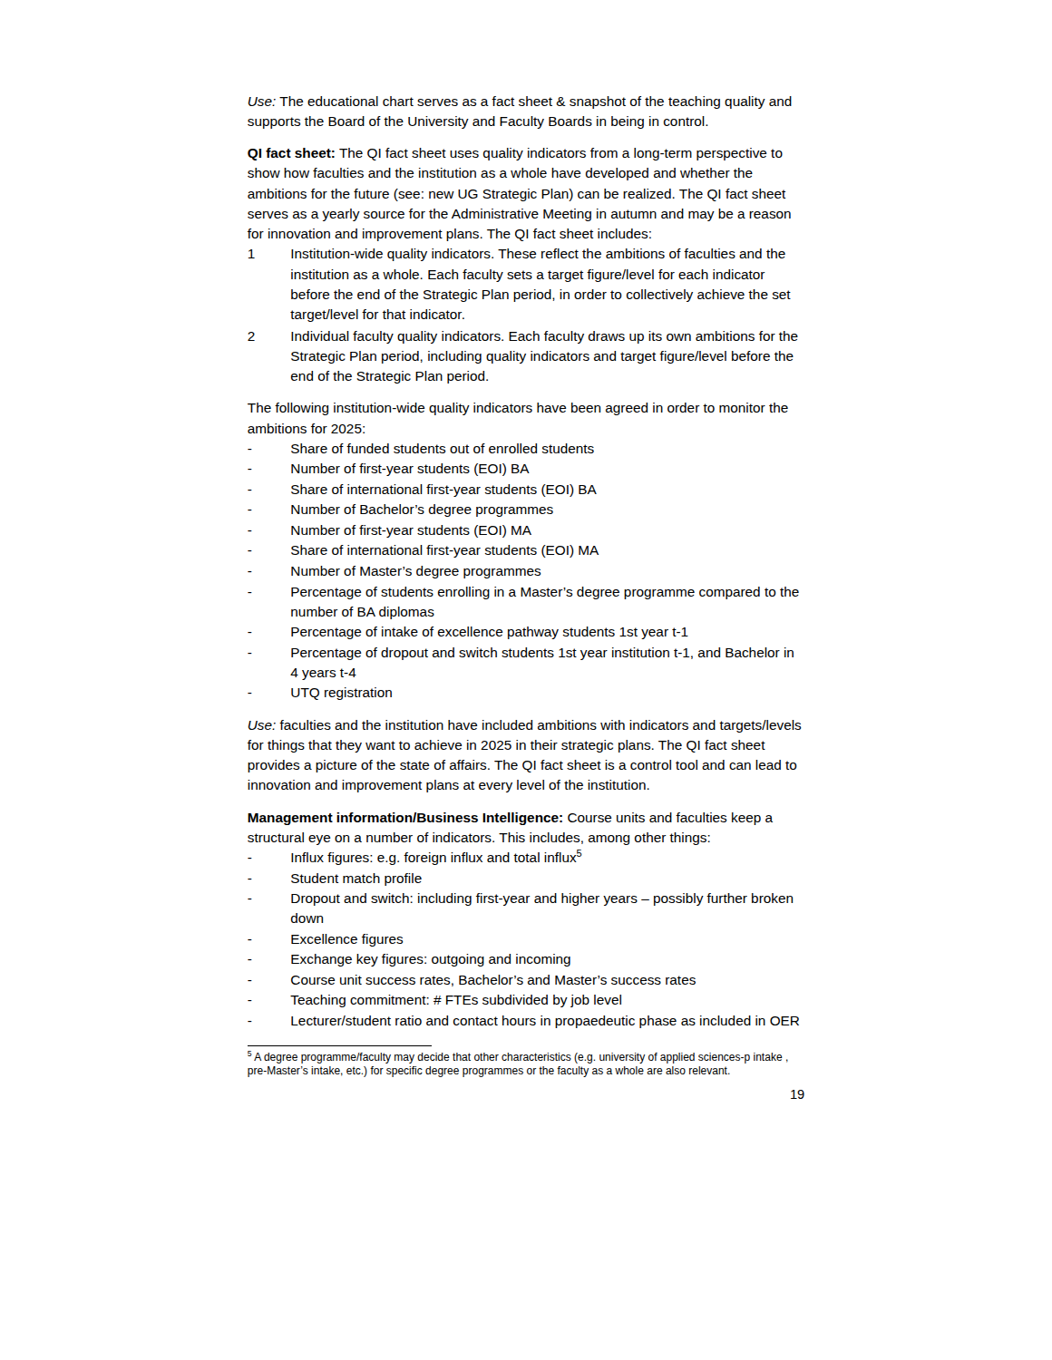Use: The educational chart serves as a fact sheet & snapshot of the teaching quality and supports the Board of the University and Faculty Boards in being in control.
QI fact sheet: The QI fact sheet uses quality indicators from a long-term perspective to show how faculties and the institution as a whole have developed and whether the ambitions for the future (see: new UG Strategic Plan) can be realized. The QI fact sheet serves as a yearly source for the Administrative Meeting in autumn and may be a reason for innovation and improvement plans. The QI fact sheet includes:
1 Institution-wide quality indicators. These reflect the ambitions of faculties and the institution as a whole. Each faculty sets a target figure/level for each indicator before the end of the Strategic Plan period, in order to collectively achieve the set target/level for that indicator.
2 Individual faculty quality indicators. Each faculty draws up its own ambitions for the Strategic Plan period, including quality indicators and target figure/level before the end of the Strategic Plan period.
The following institution-wide quality indicators have been agreed in order to monitor the ambitions for 2025:
-Share of funded students out of enrolled students
-Number of first-year students (EOI) BA
-Share of international first-year students (EOI) BA
-Number of Bachelor’s degree programmes
-Number of first-year students (EOI) MA
-Share of international first-year students (EOI) MA
-Number of Master’s degree programmes
-Percentage of students enrolling in a Master’s degree programme compared to the number of BA diplomas
-Percentage of intake of excellence pathway students 1st year t-1
-Percentage of dropout and switch students 1st year institution t-1, and Bachelor in 4 years t-4
-UTQ registration
Use: faculties and the institution have included ambitions with indicators and targets/levels for things that they want to achieve in 2025 in their strategic plans. The QI fact sheet provides a picture of the state of affairs. The QI fact sheet is a control tool and can lead to innovation and improvement plans at every level of the institution.
Management information/Business Intelligence: Course units and faculties keep a structural eye on a number of indicators. This includes, among other things:
-Influx figures: e.g. foreign influx and total influx5
-Student match profile
-Dropout and switch: including first-year and higher years – possibly further broken down
-Excellence figures
-Exchange key figures: outgoing and incoming
-Course unit success rates, Bachelor’s and Master’s success rates
-Teaching commitment: # FTEs subdivided by job level
-Lecturer/student ratio and contact hours in propaedeutic phase as included in OER
5 A degree programme/faculty may decide that other characteristics (e.g. university of applied sciences-p intake , pre-Master’s intake, etc.) for specific degree programmes or the faculty as a whole are also relevant.
19